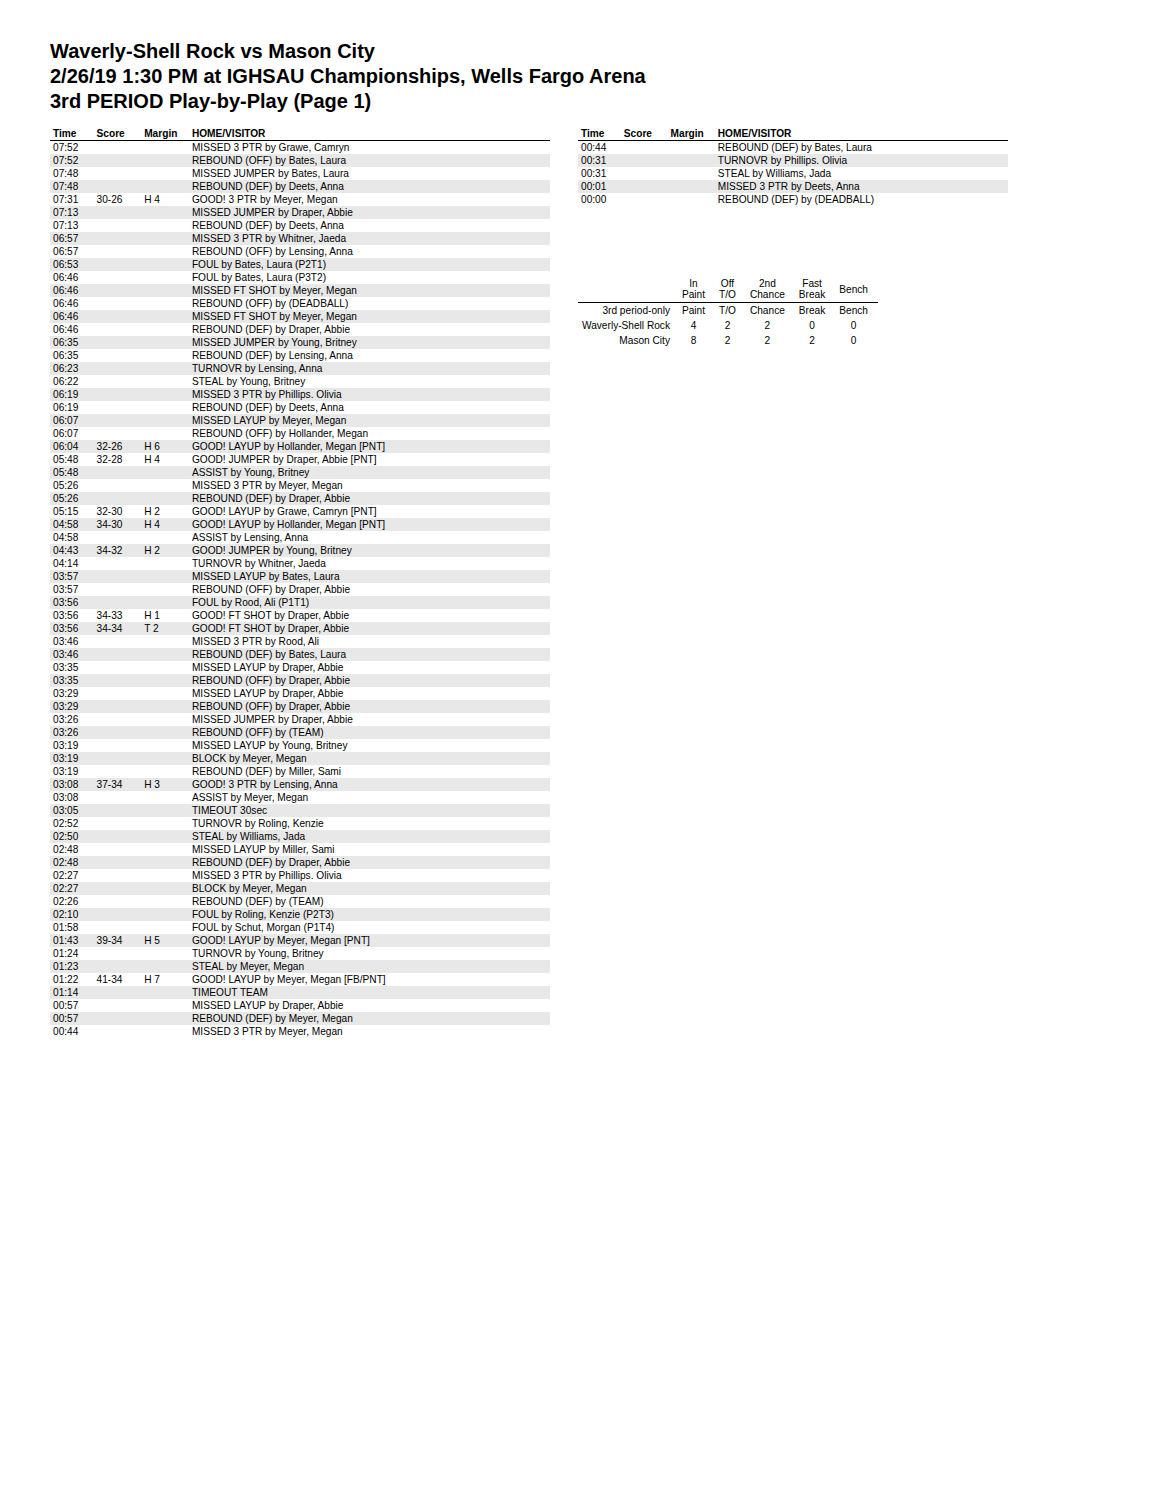Waverly-Shell Rock vs Mason City
2/26/19 1:30 PM at IGHSAU Championships, Wells Fargo Arena
3rd PERIOD Play-by-Play (Page 1)
| Time | Score | Margin | HOME/VISITOR |
| --- | --- | --- | --- |
| 07:52 | | | MISSED 3 PTR by Grawe, Camryn |
| 07:52 | | | REBOUND (OFF) by Bates, Laura |
| 07:48 | | | MISSED JUMPER by Bates, Laura |
| 07:48 | | | REBOUND (DEF) by Deets, Anna |
| 07:31 | 30-26 | H 4 | GOOD! 3 PTR by Meyer, Megan |
| 07:13 | | | MISSED JUMPER by Draper, Abbie |
| 07:13 | | | REBOUND (DEF) by Deets, Anna |
| 06:57 | | | MISSED 3 PTR by Whitner, Jaeda |
| 06:57 | | | REBOUND (OFF) by Lensing, Anna |
| 06:53 | | | FOUL by Bates, Laura (P2T1) |
| 06:46 | | | FOUL by Bates, Laura (P3T2) |
| 06:46 | | | MISSED FT SHOT by Meyer, Megan |
| 06:46 | | | REBOUND (OFF) by (DEADBALL) |
| 06:46 | | | MISSED FT SHOT by Meyer, Megan |
| 06:46 | | | REBOUND (DEF) by Draper, Abbie |
| 06:35 | | | MISSED JUMPER by Young, Britney |
| 06:35 | | | REBOUND (DEF) by Lensing, Anna |
| 06:23 | | | TURNOVR by Lensing, Anna |
| 06:22 | | | STEAL by Young, Britney |
| 06:19 | | | MISSED 3 PTR by Phillips. Olivia |
| 06:19 | | | REBOUND (DEF) by Deets, Anna |
| 06:07 | | | MISSED LAYUP by Meyer, Megan |
| 06:07 | | | REBOUND (OFF) by Hollander, Megan |
| 06:04 | 32-26 | H 6 | GOOD! LAYUP by Hollander, Megan [PNT] |
| 05:48 | 32-28 | H 4 | GOOD! JUMPER by Draper, Abbie [PNT] |
| 05:48 | | | ASSIST by Young, Britney |
| 05:26 | | | MISSED 3 PTR by Meyer, Megan |
| 05:26 | | | REBOUND (DEF) by Draper, Abbie |
| 05:15 | 32-30 | H 2 | GOOD! LAYUP by Grawe, Camryn [PNT] |
| 04:58 | 34-30 | H 4 | GOOD! LAYUP by Hollander, Megan [PNT] |
| 04:58 | | | ASSIST by Lensing, Anna |
| 04:43 | 34-32 | H 2 | GOOD! JUMPER by Young, Britney |
| 04:14 | | | TURNOVR by Whitner, Jaeda |
| 03:57 | | | MISSED LAYUP by Bates, Laura |
| 03:57 | | | REBOUND (OFF) by Draper, Abbie |
| 03:56 | | | FOUL by Rood, Ali (P1T1) |
| 03:56 | 34-33 | H 1 | GOOD! FT SHOT by Draper, Abbie |
| 03:56 | 34-34 | T 2 | GOOD! FT SHOT by Draper, Abbie |
| 03:46 | | | MISSED 3 PTR by Rood, Ali |
| 03:46 | | | REBOUND (DEF) by Bates, Laura |
| 03:35 | | | MISSED LAYUP by Draper, Abbie |
| 03:35 | | | REBOUND (OFF) by Draper, Abbie |
| 03:29 | | | MISSED LAYUP by Draper, Abbie |
| 03:29 | | | REBOUND (OFF) by Draper, Abbie |
| 03:26 | | | MISSED JUMPER by Draper, Abbie |
| 03:26 | | | REBOUND (OFF) by (TEAM) |
| 03:19 | | | MISSED LAYUP by Young, Britney |
| 03:19 | | | BLOCK by Meyer, Megan |
| 03:19 | | | REBOUND (DEF) by Miller, Sami |
| 03:08 | 37-34 | H 3 | GOOD! 3 PTR by Lensing, Anna |
| 03:08 | | | ASSIST by Meyer, Megan |
| 03:05 | | | TIMEOUT 30sec |
| 02:52 | | | TURNOVR by Roling, Kenzie |
| 02:50 | | | STEAL by Williams, Jada |
| 02:48 | | | MISSED LAYUP by Miller, Sami |
| 02:48 | | | REBOUND (DEF) by Draper, Abbie |
| 02:27 | | | MISSED 3 PTR by Phillips. Olivia |
| 02:27 | | | BLOCK by Meyer, Megan |
| 02:26 | | | REBOUND (DEF) by (TEAM) |
| 02:10 | | | FOUL by Roling, Kenzie (P2T3) |
| 01:58 | | | FOUL by Schut, Morgan (P1T4) |
| 01:43 | 39-34 | H 5 | GOOD! LAYUP by Meyer, Megan [PNT] |
| 01:24 | | | TURNOVR by Young, Britney |
| 01:23 | | | STEAL by Meyer, Megan |
| 01:22 | 41-34 | H 7 | GOOD! LAYUP by Meyer, Megan [FB/PNT] |
| 01:14 | | | TIMEOUT TEAM |
| 00:57 | | | MISSED LAYUP by Draper, Abbie |
| 00:57 | | | REBOUND (DEF) by Meyer, Megan |
| 00:44 | | | MISSED 3 PTR by Meyer, Megan |
| Time | Score | Margin | HOME/VISITOR |
| --- | --- | --- | --- |
| 00:44 | | | REBOUND (DEF) by Bates, Laura |
| 00:31 | | | TURNOVR by Phillips. Olivia |
| 00:31 | | | STEAL by Williams, Jada |
| 00:01 | | | MISSED 3 PTR by Deets, Anna |
| 00:00 | | | REBOUND (DEF) by (DEADBALL) |
| | In Paint | Off T/O | 2nd Chance | Fast Break | Bench |
| --- | --- | --- | --- | --- | --- |
| 3rd period-only | Paint | T/O | Chance | Break | Bench |
| Waverly-Shell Rock | 4 | 2 | 2 | 0 | 0 |
| Mason City | 8 | 2 | 2 | 2 | 0 |